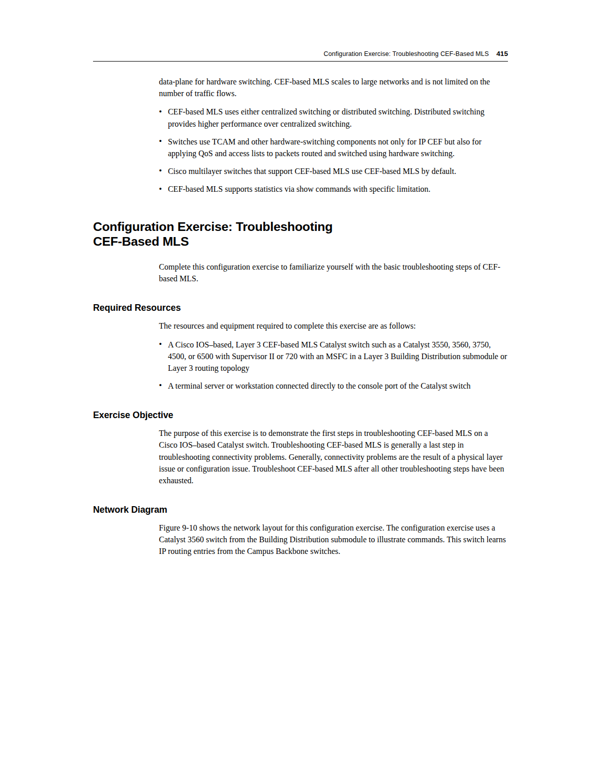Configuration Exercise: Troubleshooting CEF-Based MLS 415
data-plane for hardware switching. CEF-based MLS scales to large networks and is not limited on the number of traffic flows.
CEF-based MLS uses either centralized switching or distributed switching. Distributed switching provides higher performance over centralized switching.
Switches use TCAM and other hardware-switching components not only for IP CEF but also for applying QoS and access lists to packets routed and switched using hardware switching.
Cisco multilayer switches that support CEF-based MLS use CEF-based MLS by default.
CEF-based MLS supports statistics via show commands with specific limitation.
Configuration Exercise: Troubleshooting
CEF-Based MLS
Complete this configuration exercise to familiarize yourself with the basic troubleshooting steps of CEF-based MLS.
Required Resources
The resources and equipment required to complete this exercise are as follows:
A Cisco IOS–based, Layer 3 CEF-based MLS Catalyst switch such as a Catalyst 3550, 3560, 3750, 4500, or 6500 with Supervisor II or 720 with an MSFC in a Layer 3 Building Distribution submodule or Layer 3 routing topology
A terminal server or workstation connected directly to the console port of the Catalyst switch
Exercise Objective
The purpose of this exercise is to demonstrate the first steps in troubleshooting CEF-based MLS on a Cisco IOS–based Catalyst switch. Troubleshooting CEF-based MLS is generally a last step in troubleshooting connectivity problems. Generally, connectivity problems are the result of a physical layer issue or configuration issue. Troubleshoot CEF-based MLS after all other troubleshooting steps have been exhausted.
Network Diagram
Figure 9-10 shows the network layout for this configuration exercise. The configuration exercise uses a Catalyst 3560 switch from the Building Distribution submodule to illustrate commands. This switch learns IP routing entries from the Campus Backbone switches.